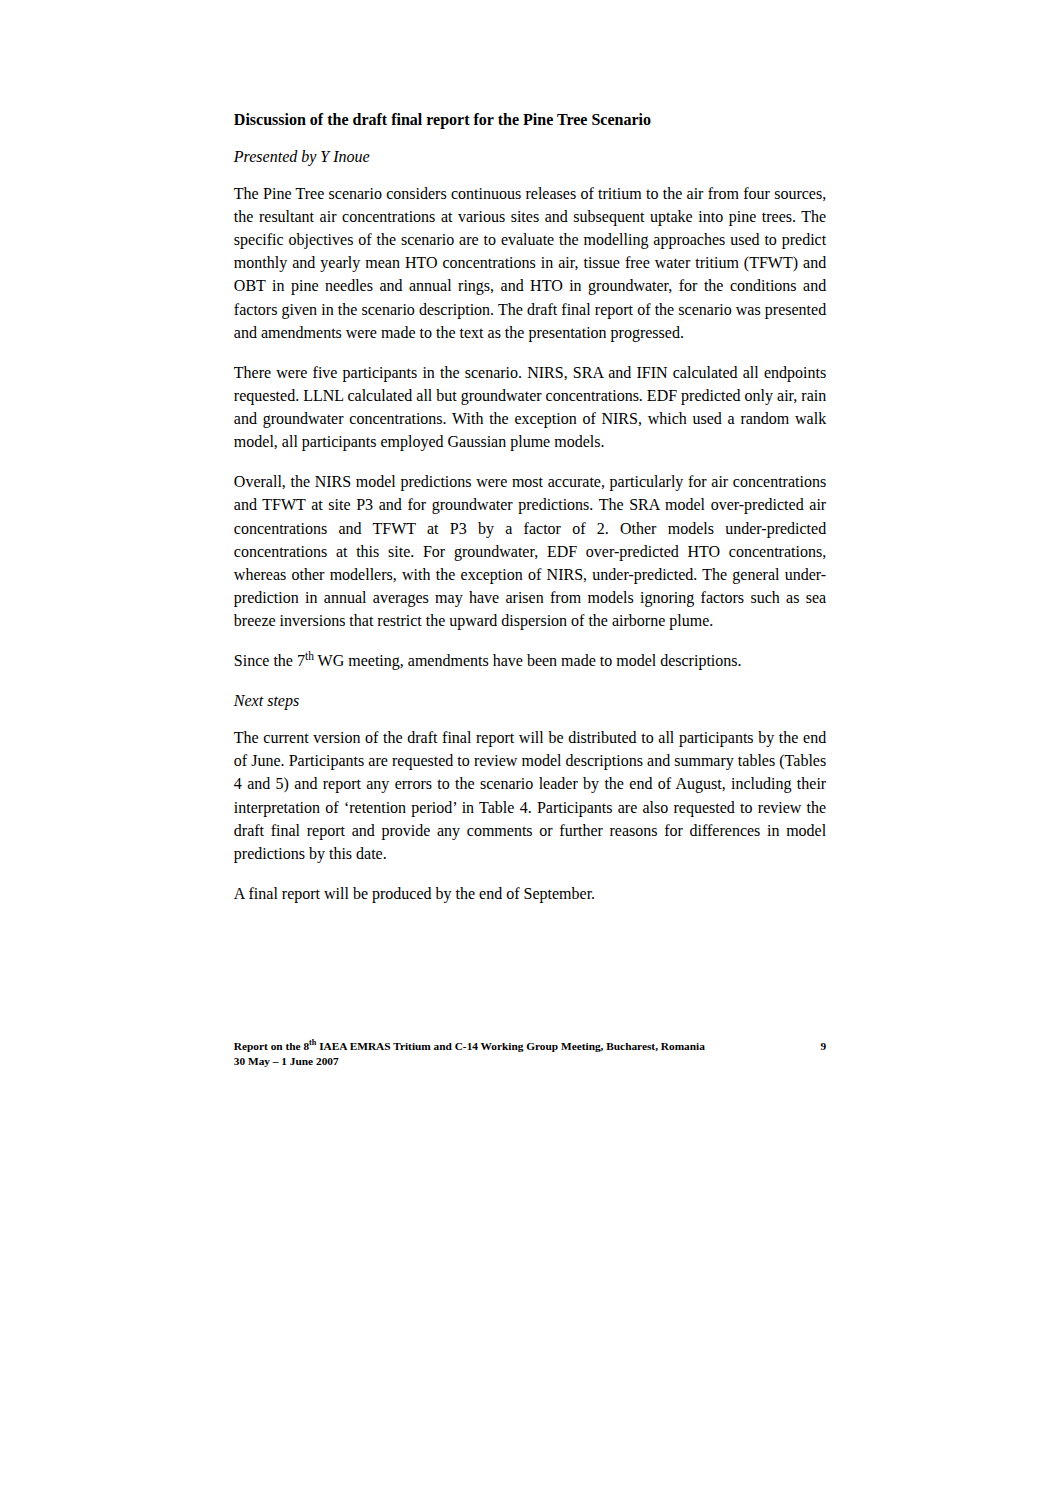Discussion of the draft final report for the Pine Tree Scenario
Presented by Y Inoue
The Pine Tree scenario considers continuous releases of tritium to the air from four sources, the resultant air concentrations at various sites and subsequent uptake into pine trees. The specific objectives of the scenario are to evaluate the modelling approaches used to predict monthly and yearly mean HTO concentrations in air, tissue free water tritium (TFWT) and OBT in pine needles and annual rings, and HTO in groundwater, for the conditions and factors given in the scenario description. The draft final report of the scenario was presented and amendments were made to the text as the presentation progressed.
There were five participants in the scenario. NIRS, SRA and IFIN calculated all endpoints requested. LLNL calculated all but groundwater concentrations. EDF predicted only air, rain and groundwater concentrations. With the exception of NIRS, which used a random walk model, all participants employed Gaussian plume models.
Overall, the NIRS model predictions were most accurate, particularly for air concentrations and TFWT at site P3 and for groundwater predictions. The SRA model over-predicted air concentrations and TFWT at P3 by a factor of 2. Other models under-predicted concentrations at this site. For groundwater, EDF over-predicted HTO concentrations, whereas other modellers, with the exception of NIRS, under-predicted. The general under-prediction in annual averages may have arisen from models ignoring factors such as sea breeze inversions that restrict the upward dispersion of the airborne plume.
Since the 7th WG meeting, amendments have been made to model descriptions.
Next steps
The current version of the draft final report will be distributed to all participants by the end of June. Participants are requested to review model descriptions and summary tables (Tables 4 and 5) and report any errors to the scenario leader by the end of August, including their interpretation of ‘retention period’ in Table 4. Participants are also requested to review the draft final report and provide any comments or further reasons for differences in model predictions by this date.
A final report will be produced by the end of September.
| Report on the 8 th IAEA EMRAS Tritium and C-14 Working Group Meeting, Bucharest, Romania | 9 |
| 30 May – 1 June 2007 | |